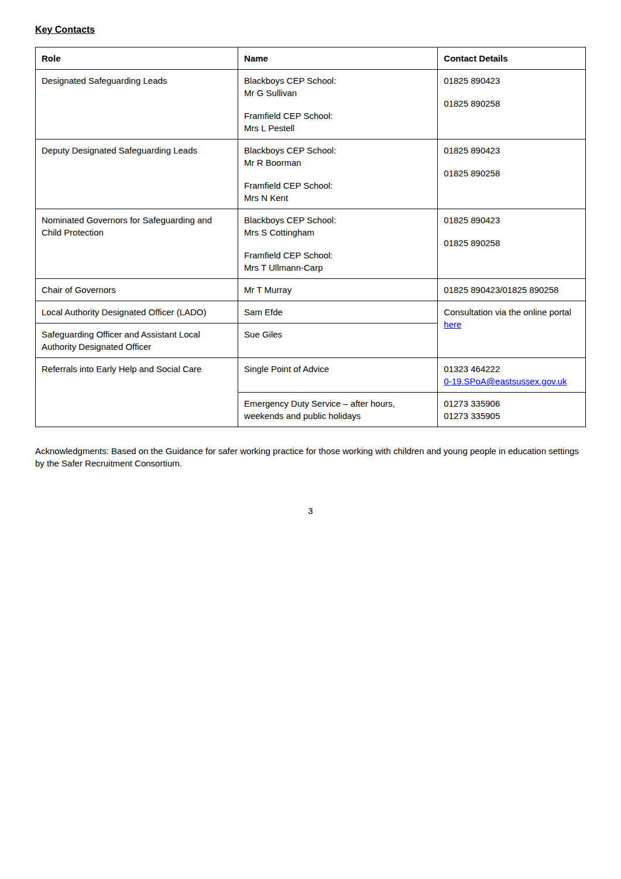Key Contacts
| Role | Name | Contact Details |
| --- | --- | --- |
| Designated Safeguarding Leads | Blackboys CEP School: Mr G Sullivan Framfield CEP School: Mrs L Pestell | 01825 890423 01825 890258 |
| Deputy Designated Safeguarding Leads | Blackboys CEP School: Mr R Boorman Framfield CEP School: Mrs N Kent | 01825 890423 01825 890258 |
| Nominated Governors for Safeguarding and Child Protection | Blackboys CEP School: Mrs S Cottingham Framfield CEP School: Mrs T Ullmann-Carp | 01825 890423 01825 890258 |
| Chair of Governors | Mr T Murray | 01825 890423/01825 890258 |
| Local Authority Designated Officer (LADO) | Sam Efde | Consultation via the online portal here |
| Safeguarding Officer and Assistant Local Authority Designated Officer | Sue Giles |
| Referrals into Early Help and Social Care | Single Point of Advice | 01323 464222 0-19.SPoA@eastsussex.gov.uk |
| Emergency Duty Service – after hours, weekends and public holidays | 01273 335906 01273 335905 |
Acknowledgments: Based on the Guidance for safer working practice for those working with children and young people in education settings by the Safer Recruitment Consortium.
3